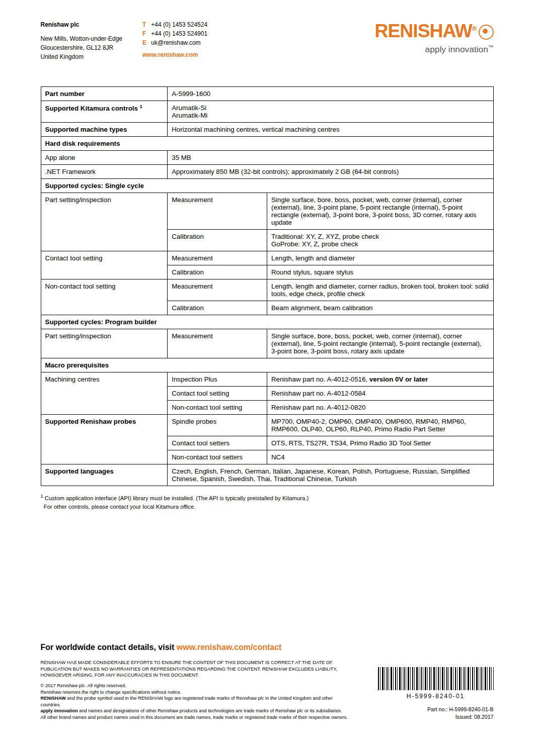Renishaw plc
New Mills, Wotton-under-Edge
Gloucestershire, GL12 8JR
United Kingdom
T +44 (0) 1453 524524
F +44 (0) 1453 524901
E uk@renishaw.com
www.renishaw.com
RENISHAW®
apply innovation™
| Part number | A-5999-1600 |
| Supported Kitamura controls 1 | Arumatik-Si Arumatik-Mi |
| Supported machine types | Horizontal machining centres, vertical machining centres |
| Hard disk requirements |
| App alone | 35 MB |
| .NET Framework | Approximately 850 MB (32-bit controls); approximately 2 GB (64-bit controls) |
| Supported cycles: Single cycle |
| Part setting/inspection | Measurement | Single surface, bore, boss, pocket, web, corner (internal), corner (external), line, 3-point plane, 5-point rectangle (internal), 5-point rectangle (external), 3-point bore, 3-point boss, 3D corner, rotary axis update |
| Calibration | Traditional: XY, Z, XYZ, probe check GoProbe: XY, Z, probe check |
| Contact tool setting | Measurement | Length, length and diameter |
| Calibration | Round stylus, square stylus |
| Non-contact tool setting | Measurement | Length, length and diameter, corner radius, broken tool, broken tool: solid tools, edge check, profile check |
| Calibration | Beam alignment, beam calibration |
| Supported cycles: Program builder |
| Part setting/inspection | Measurement | Single surface, bore, boss, pocket, web, corner (internal), corner (external), line, 5-point rectangle (internal), 5-point rectangle (external), 3-point bore, 3-point boss, rotary axis update |
| Macro prerequisites |
| Machining centres | Inspection Plus | Renishaw part no. A-4012-0516, version 0V or later |
| Contact tool setting | Renishaw part no. A-4012-0584 |
| Non-contact tool setting | Renishaw part no. A-4012-0820 |
| Supported Renishaw probes | Spindle probes | MP700, OMP40-2, OMP60, OMP400, OMP600, RMP40, RMP60, RMP600, OLP40, OLP60, RLP40, Primo Radio Part Setter |
| Contact tool setters | OTS, RTS, TS27R, TS34, Primo Radio 3D Tool Setter |
| Non-contact tool setters | NC4 |
| Supported languages | Czech, English, French, German, Italian, Japanese, Korean, Polish, Portuguese, Russian, Simplified Chinese, Spanish, Swedish, Thai, Traditional Chinese, Turkish |
1 Custom application interface (API) library must be installed. (The API is typically preistalled by Kitamura.)
For other controls, please contact your local Kitamura office.
For worldwide contact details, visit www.renishaw.com/contact
Renishaw has made considerable efforts to ensure the content of this document is correct at the date of publication but makes no warranties or representations regarding the content. Renishaw excludes liability, howsoever arising, for any inaccuracies in this document.
© 2017 Renishaw plc. All rights reserved.
Renishaw reserves the right to change specifications without notice.
RENISHAW and the probe symbol used in the RENISHAW logo are registered trade marks of Renishaw plc in the United Kingdom and other countries.
apply innovation and names and designations of other Renishaw products and technologies are trade marks of Renishaw plc or its subsidiaries.
All other brand names and product names used in this document are trade names, trade marks or registered trade marks of their respective owners.
H-5999-8240-01
Part no.: H-5999-8240-01-B
Issued: 08.2017